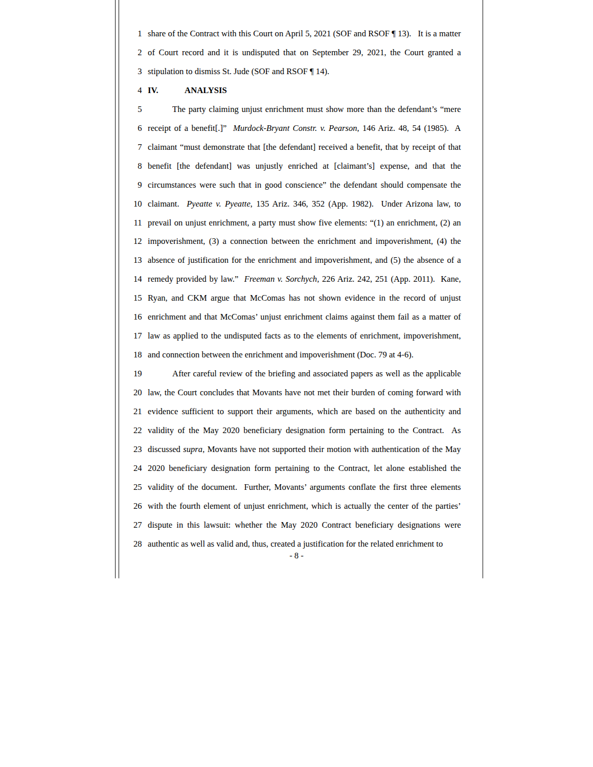1
2
3
4
5
6
7
8
9
10
11
12
13
14
15
16
17
18
19
20
21
22
23
24
25
26
27
28
share of the Contract with this Court on April 5, 2021 (SOF and RSOF ¶ 13). It is a matter of Court record and it is undisputed that on September 29, 2021, the Court granted a stipulation to dismiss St. Jude (SOF and RSOF ¶ 14).
IV. ANALYSIS
The party claiming unjust enrichment must show more than the defendant’s “mere receipt of a benefit[.]” Murdock-Bryant Constr. v. Pearson, 146 Ariz. 48, 54 (1985). A claimant “must demonstrate that [the defendant] received a benefit, that by receipt of that benefit [the defendant] was unjustly enriched at [claimant’s] expense, and that the circumstances were such that in good conscience” the defendant should compensate the claimant. Pyeatte v. Pyeatte, 135 Ariz. 346, 352 (App. 1982). Under Arizona law, to prevail on unjust enrichment, a party must show five elements: “(1) an enrichment, (2) an impoverishment, (3) a connection between the enrichment and impoverishment, (4) the absence of justification for the enrichment and impoverishment, and (5) the absence of a remedy provided by law.” Freeman v. Sorchych, 226 Ariz. 242, 251 (App. 2011). Kane, Ryan, and CKM argue that McComas has not shown evidence in the record of unjust enrichment and that McComas’ unjust enrichment claims against them fail as a matter of law as applied to the undisputed facts as to the elements of enrichment, impoverishment, and connection between the enrichment and impoverishment (Doc. 79 at 4-6).
After careful review of the briefing and associated papers as well as the applicable law, the Court concludes that Movants have not met their burden of coming forward with evidence sufficient to support their arguments, which are based on the authenticity and validity of the May 2020 beneficiary designation form pertaining to the Contract. As discussed supra, Movants have not supported their motion with authentication of the May 2020 beneficiary designation form pertaining to the Contract, let alone established the validity of the document. Further, Movants’ arguments conflate the first three elements with the fourth element of unjust enrichment, which is actually the center of the parties’ dispute in this lawsuit: whether the May 2020 Contract beneficiary designations were authentic as well as valid and, thus, created a justification for the related enrichment to
- 8 -